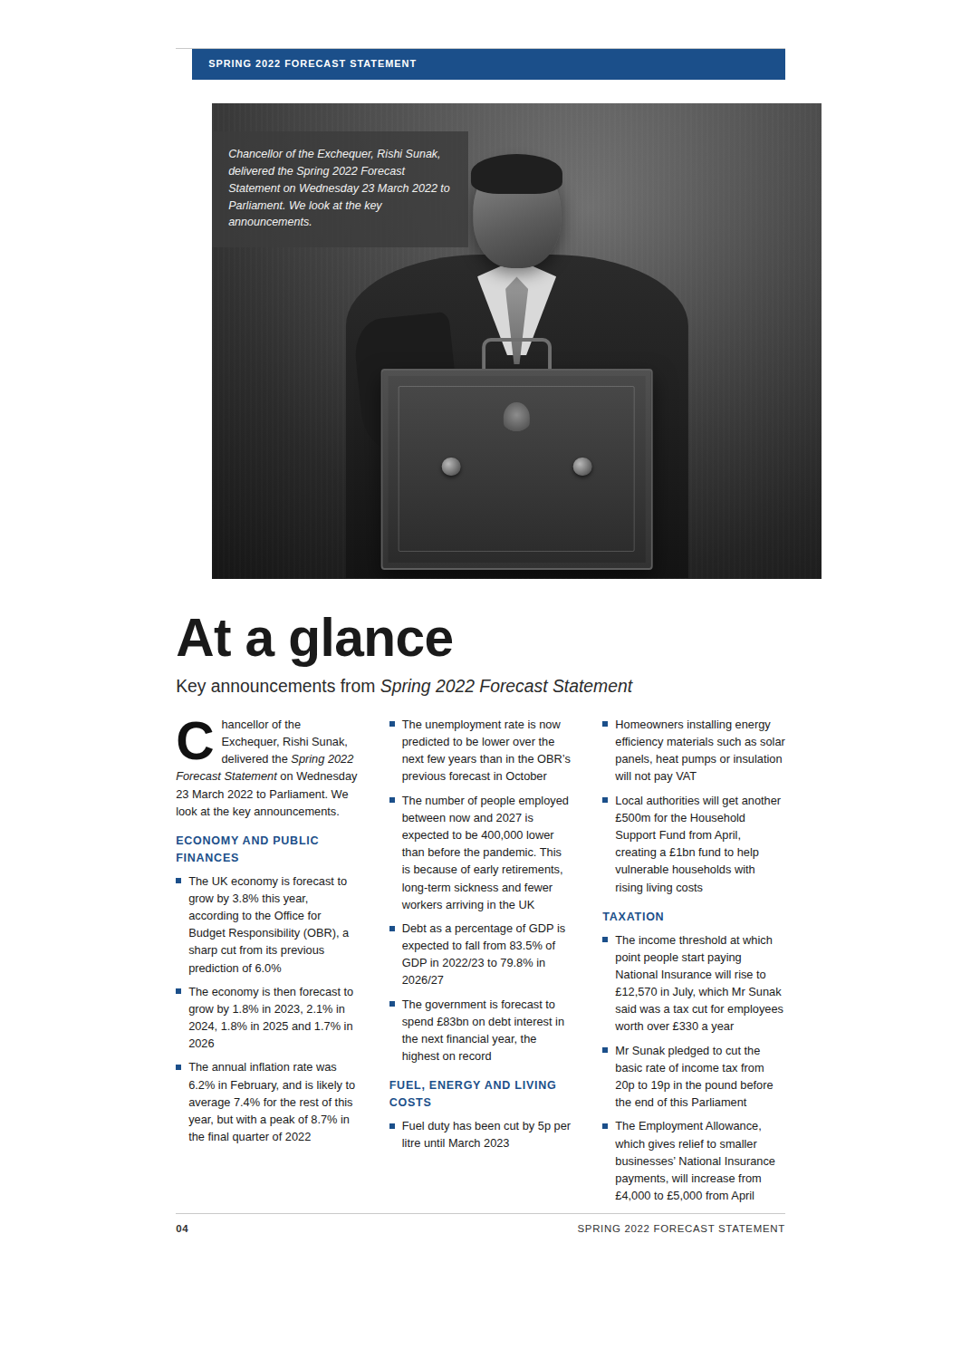Spring 2022 Forecast Statement
Chancellor of the Exchequer, Rishi Sunak, delivered the Spring 2022 Forecast Statement on Wednesday 23 March 2022 to Parliament. We look at the key announcements.
At a glance
Key announcements from Spring 2022 Forecast Statement
Chancellor of the Exchequer, Rishi Sunak, delivered the Spring 2022 Forecast Statement on Wednesday 23 March 2022 to Parliament. We look at the key announcements.
Economy and public finances
The UK economy is forecast to grow by 3.8% this year, according to the Office for Budget Responsibility (OBR), a sharp cut from its previous prediction of 6.0%
The economy is then forecast to grow by 1.8% in 2023, 2.1% in 2024, 1.8% in 2025 and 1.7% in 2026
The annual inflation rate was 6.2% in February, and is likely to average 7.4% for the rest of this year, but with a peak of 8.7% in the final quarter of 2022
The unemployment rate is now predicted to be lower over the next few years than in the OBR’s previous forecast in October
The number of people employed between now and 2027 is expected to be 400,000 lower than before the pandemic. This is because of early retirements, long-term sickness and fewer workers arriving in the UK
Debt as a percentage of GDP is expected to fall from 83.5% of GDP in 2022/23 to 79.8% in 2026/27
The government is forecast to spend £83bn on debt interest in the next financial year, the highest on record
Fuel, energy and living costs
Fuel duty has been cut by 5p per litre until March 2023
Homeowners installing energy efficiency materials such as solar panels, heat pumps or insulation will not pay VAT
Local authorities will get another £500m for the Household Support Fund from April, creating a £1bn fund to help vulnerable households with rising living costs
Taxation
The income threshold at which point people start paying National Insurance will rise to £12,570 in July, which Mr Sunak said was a tax cut for employees worth over £330 a year
Mr Sunak pledged to cut the basic rate of income tax from 20p to 19p in the pound before the end of this Parliament
The Employment Allowance, which gives relief to smaller businesses’ National Insurance payments, will increase from £4,000 to £5,000 from April
04 Spring 2022 Forecast Statement